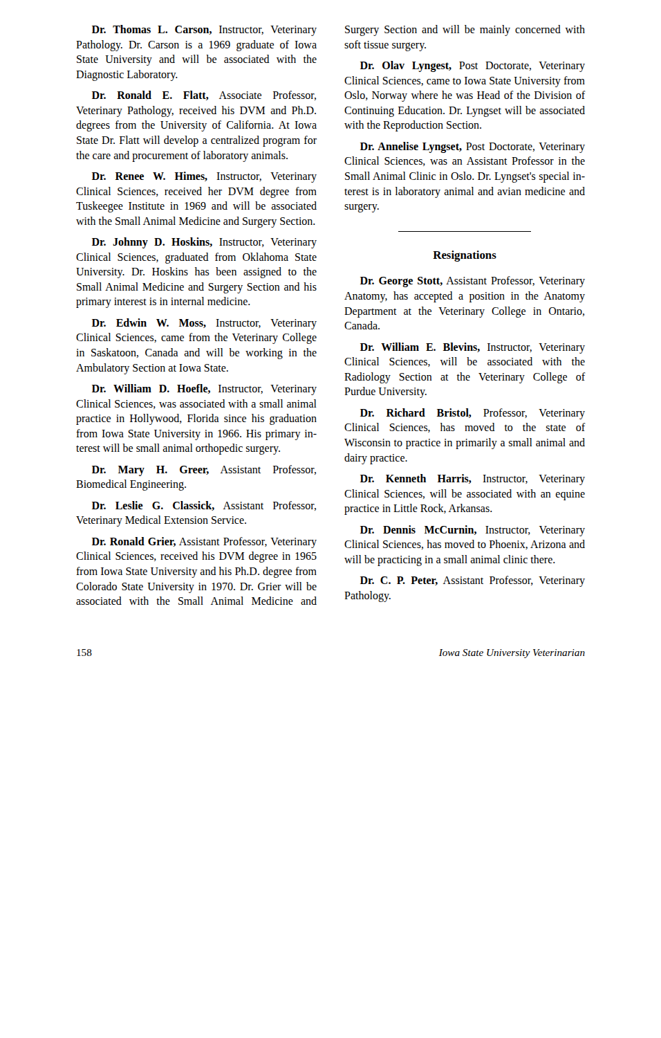Dr. Thomas L. Carson, Instructor, Veterinary Pathology. Dr. Carson is a 1969 graduate of Iowa State University and will be associated with the Diagnostic Laboratory.
Dr. Ronald E. Flatt, Associate Professor, Veterinary Pathology, received his DVM and Ph.D. degrees from the University of California. At Iowa State Dr. Flatt will develop a centralized program for the care and procurement of laboratory animals.
Dr. Renee W. Himes, Instructor, Veterinary Clinical Sciences, received her DVM degree from Tuskeegee Institute in 1969 and will be associated with the Small Animal Medicine and Surgery Section.
Dr. Johnny D. Hoskins, Instructor, Veterinary Clinical Sciences, graduated from Oklahoma State University. Dr. Hoskins has been assigned to the Small Animal Medicine and Surgery Section and his primary interest is in internal medicine.
Dr. Edwin W. Moss, Instructor, Veterinary Clinical Sciences, came from the Veterinary College in Saskatoon, Canada and will be working in the Ambulatory Section at Iowa State.
Dr. William D. Hoefle, Instructor, Veterinary Clinical Sciences, was associated with a small animal practice in Hollywood, Florida since his graduation from Iowa State University in 1966. His primary interest will be small animal orthopedic surgery.
Dr. Mary H. Greer, Assistant Professor, Biomedical Engineering.
Dr. Leslie G. Classick, Assistant Professor, Veterinary Medical Extension Service.
Dr. Ronald Grier, Assistant Professor, Veterinary Clinical Sciences, received his DVM degree in 1965 from Iowa State University and his Ph.D. degree from Colorado State University in 1970. Dr. Grier will be associated with the Small Animal Medicine and Surgery Section and will be mainly concerned with soft tissue surgery.
Dr. Olav Lyngest, Post Doctorate, Veterinary Clinical Sciences, came to Iowa State University from Oslo, Norway where he was Head of the Division of Continuing Education. Dr. Lyngset will be associated with the Reproduction Section.
Dr. Annelise Lyngset, Post Doctorate, Veterinary Clinical Sciences, was an Assistant Professor in the Small Animal Clinic in Oslo. Dr. Lyngset's special interest is in laboratory animal and avian medicine and surgery.
Resignations
Dr. George Stott, Assistant Professor, Veterinary Anatomy, has accepted a position in the Anatomy Department at the Veterinary College in Ontario, Canada.
Dr. William E. Blevins, Instructor, Veterinary Clinical Sciences, will be associated with the Radiology Section at the Veterinary College of Purdue University.
Dr. Richard Bristol, Professor, Veterinary Clinical Sciences, has moved to the state of Wisconsin to practice in primarily a small animal and dairy practice.
Dr. Kenneth Harris, Instructor, Veterinary Clinical Sciences, will be associated with an equine practice in Little Rock, Arkansas.
Dr. Dennis McCurnin, Instructor, Veterinary Clinical Sciences, has moved to Phoenix, Arizona and will be practicing in a small animal clinic there.
Dr. C. P. Peter, Assistant Professor, Veterinary Pathology.
158 Iowa State University Veterinarian